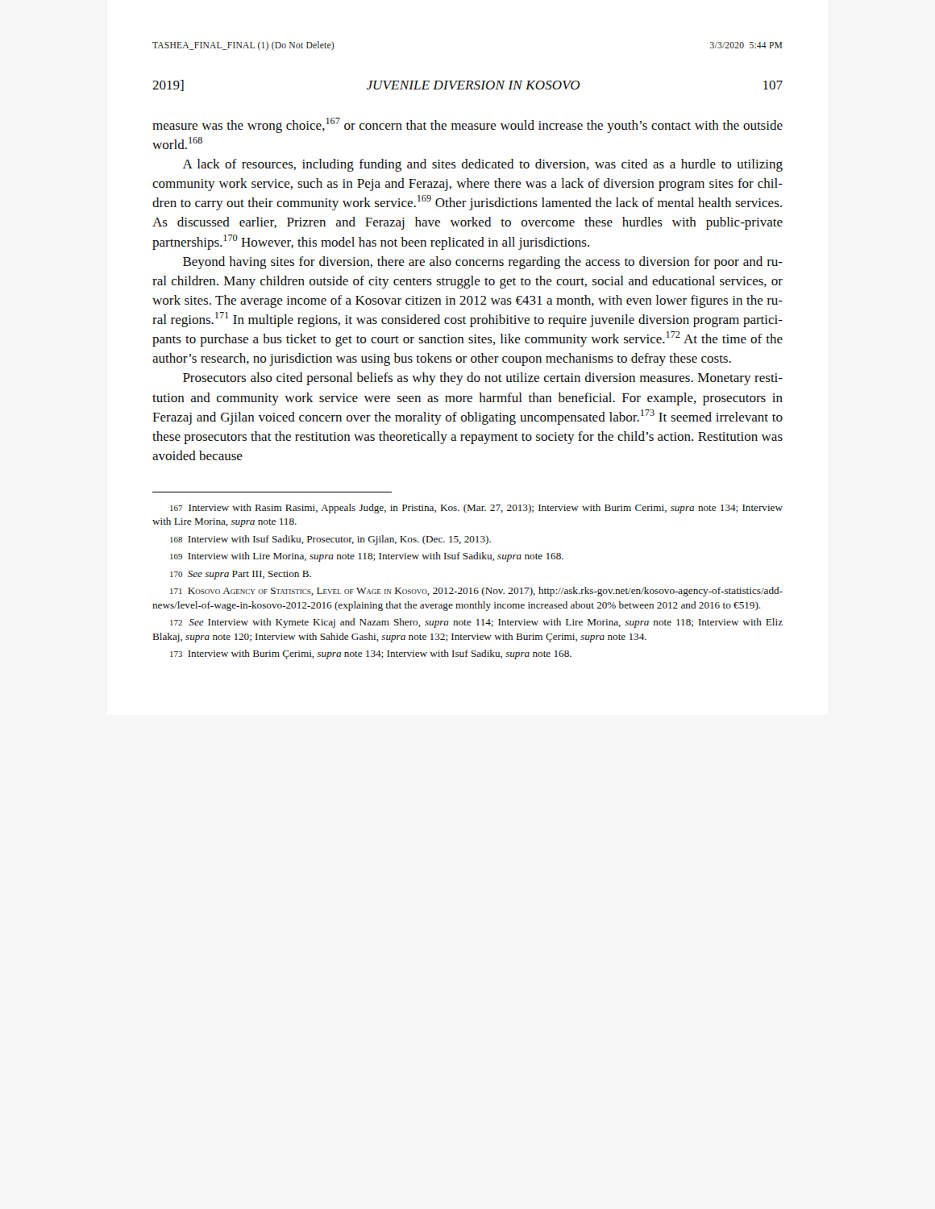TASHEA_FINAL_FINAL (1) (Do Not Delete) 3/3/2020 5:44 PM
2019] JUVENILE DIVERSION IN KOSOVO 107
measure was the wrong choice,167 or concern that the measure would increase the youth’s contact with the outside world.168
A lack of resources, including funding and sites dedicated to diversion, was cited as a hurdle to utilizing community work service, such as in Peja and Ferazaj, where there was a lack of diversion program sites for children to carry out their community work service.169 Other jurisdictions lamented the lack of mental health services. As discussed earlier, Prizren and Ferazaj have worked to overcome these hurdles with public-private partnerships.170 However, this model has not been replicated in all jurisdictions.
Beyond having sites for diversion, there are also concerns regarding the access to diversion for poor and rural children. Many children outside of city centers struggle to get to the court, social and educational services, or work sites. The average income of a Kosovar citizen in 2012 was €431 a month, with even lower figures in the rural regions.171 In multiple regions, it was considered cost prohibitive to require juvenile diversion program participants to purchase a bus ticket to get to court or sanction sites, like community work service.172 At the time of the author’s research, no jurisdiction was using bus tokens or other coupon mechanisms to defray these costs.
Prosecutors also cited personal beliefs as why they do not utilize certain diversion measures. Monetary restitution and community work service were seen as more harmful than beneficial. For example, prosecutors in Ferazaj and Gjilan voiced concern over the morality of obligating uncompensated labor.173 It seemed irrelevant to these prosecutors that the restitution was theoretically a repayment to society for the child’s action. Restitution was avoided because
167 Interview with Rasim Rasimi, Appeals Judge, in Pristina, Kos. (Mar. 27, 2013); Interview with Burim Cerimi, supra note 134; Interview with Lire Morina, supra note 118.
168 Interview with Isuf Sadiku, Prosecutor, in Gjilan, Kos. (Dec. 15, 2013).
169 Interview with Lire Morina, supra note 118; Interview with Isuf Sadiku, supra note 168.
170 See supra Part III, Section B.
171 Kosovo Agency of Statistics, Level of Wage in Kosovo, 2012-2016 (Nov. 2017), http://ask.rks-gov.net/en/kosovo-agency-of-statistics/add-news/level-of-wage-in-kosovo-2012-2016 (explaining that the average monthly income increased about 20% between 2012 and 2016 to €519).
172 See Interview with Kymete Kicaj and Nazam Shero, supra note 114; Interview with Lire Morina, supra note 118; Interview with Eliz Blakaj, supra note 120; Interview with Sahide Gashi, supra note 132; Interview with Burim Çerimi, supra note 134.
173 Interview with Burim Çerimi, supra note 134; Interview with Isuf Sadiku, supra note 168.